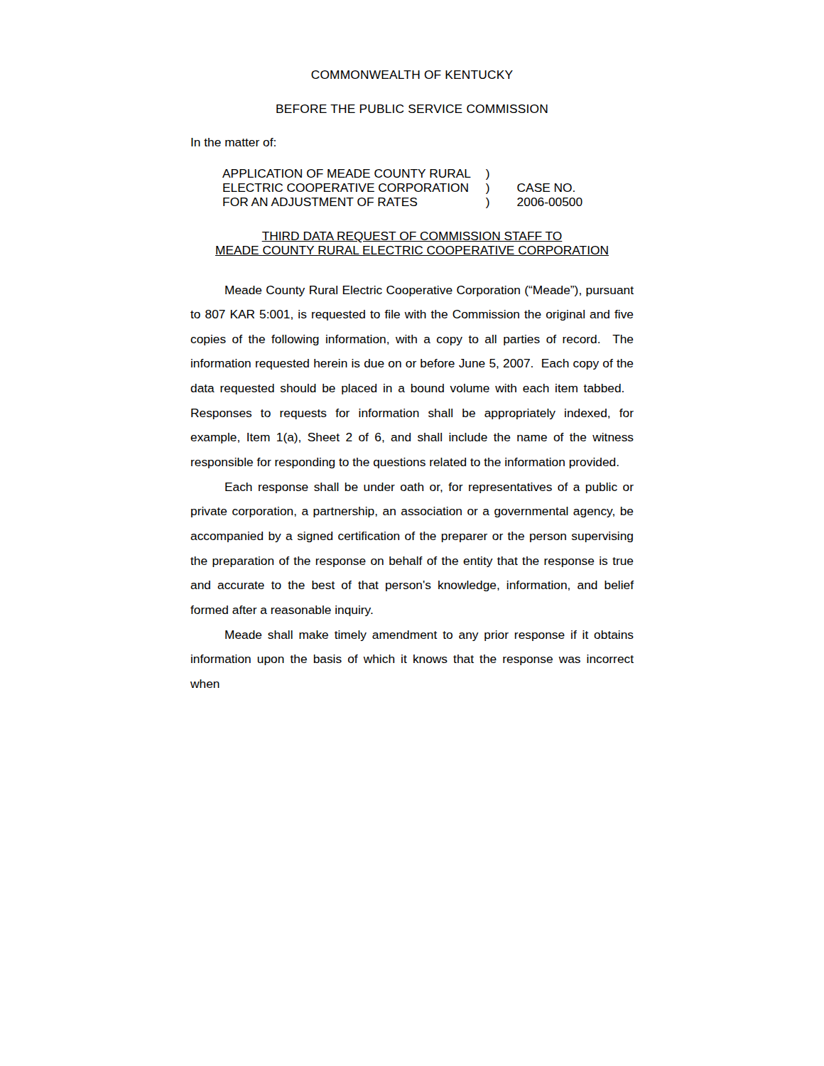COMMONWEALTH OF KENTUCKY
BEFORE THE PUBLIC SERVICE COMMISSION
In the matter of:
| APPLICATION OF MEADE COUNTY RURAL | ) | |
| ELECTRIC COOPERATIVE CORPORATION | ) | CASE NO. |
| FOR AN ADJUSTMENT OF RATES | ) | 2006-00500 |
THIRD DATA REQUEST OF COMMISSION STAFF TO MEADE COUNTY RURAL ELECTRIC COOPERATIVE CORPORATION
Meade County Rural Electric Cooperative Corporation (“Meade”), pursuant to 807 KAR 5:001, is requested to file with the Commission the original and five copies of the following information, with a copy to all parties of record. The information requested herein is due on or before June 5, 2007. Each copy of the data requested should be placed in a bound volume with each item tabbed. Responses to requests for information shall be appropriately indexed, for example, Item 1(a), Sheet 2 of 6, and shall include the name of the witness responsible for responding to the questions related to the information provided.
Each response shall be under oath or, for representatives of a public or private corporation, a partnership, an association or a governmental agency, be accompanied by a signed certification of the preparer or the person supervising the preparation of the response on behalf of the entity that the response is true and accurate to the best of that person's knowledge, information, and belief formed after a reasonable inquiry.
Meade shall make timely amendment to any prior response if it obtains information upon the basis of which it knows that the response was incorrect when